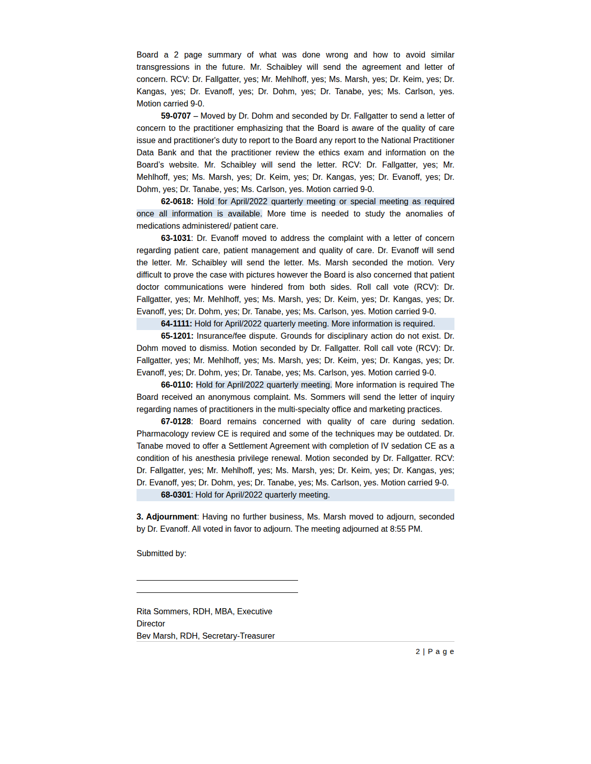Board a 2 page summary of what was done wrong and how to avoid similar transgressions in the future. Mr. Schaibley will send the agreement and letter of concern. RCV: Dr. Fallgatter, yes; Mr. Mehlhoff, yes; Ms. Marsh, yes; Dr. Keim, yes; Dr. Kangas, yes; Dr. Evanoff, yes; Dr. Dohm, yes; Dr. Tanabe, yes; Ms. Carlson, yes. Motion carried 9-0.
59-0707 – Moved by Dr. Dohm and seconded by Dr. Fallgatter to send a letter of concern to the practitioner emphasizing that the Board is aware of the quality of care issue and practitioner's duty to report to the Board any report to the National Practitioner Data Bank and that the practitioner review the ethics exam and information on the Board’s website. Mr. Schaibley will send the letter. RCV: Dr. Fallgatter, yes; Mr. Mehlhoff, yes; Ms. Marsh, yes; Dr. Keim, yes; Dr. Kangas, yes; Dr. Evanoff, yes; Dr. Dohm, yes; Dr. Tanabe, yes; Ms. Carlson, yes. Motion carried 9-0.
62-0618: Hold for April/2022 quarterly meeting or special meeting as required once all information is available. More time is needed to study the anomalies of medications administered/ patient care.
63-1031: Dr. Evanoff moved to address the complaint with a letter of concern regarding patient care, patient management and quality of care. Dr. Evanoff will send the letter. Mr. Schaibley will send the letter. Ms. Marsh seconded the motion. Very difficult to prove the case with pictures however the Board is also concerned that patient doctor communications were hindered from both sides. Roll call vote (RCV): Dr. Fallgatter, yes; Mr. Mehlhoff, yes; Ms. Marsh, yes; Dr. Keim, yes; Dr. Kangas, yes; Dr. Evanoff, yes; Dr. Dohm, yes; Dr. Tanabe, yes; Ms. Carlson, yes. Motion carried 9-0.
64-1111: Hold for April/2022 quarterly meeting. More information is required.
65-1201: Insurance/fee dispute. Grounds for disciplinary action do not exist. Dr. Dohm moved to dismiss. Motion seconded by Dr. Fallgatter. Roll call vote (RCV): Dr. Fallgatter, yes; Mr. Mehlhoff, yes; Ms. Marsh, yes; Dr. Keim, yes; Dr. Kangas, yes; Dr. Evanoff, yes; Dr. Dohm, yes; Dr. Tanabe, yes; Ms. Carlson, yes. Motion carried 9-0.
66-0110: Hold for April/2022 quarterly meeting. More information is required The Board received an anonymous complaint. Ms. Sommers will send the letter of inquiry regarding names of practitioners in the multi-specialty office and marketing practices.
67-0128: Board remains concerned with quality of care during sedation. Pharmacology review CE is required and some of the techniques may be outdated. Dr. Tanabe moved to offer a Settlement Agreement with completion of IV sedation CE as a condition of his anesthesia privilege renewal. Motion seconded by Dr. Fallgatter. RCV: Dr. Fallgatter, yes; Mr. Mehlhoff, yes; Ms. Marsh, yes; Dr. Keim, yes; Dr. Kangas, yes; Dr. Evanoff, yes; Dr. Dohm, yes; Dr. Tanabe, yes; Ms. Carlson, yes. Motion carried 9-0.
68-0301: Hold for April/2022 quarterly meeting.
3. Adjournment: Having no further business, Ms. Marsh moved to adjourn, seconded by Dr. Evanoff. All voted in favor to adjourn. The meeting adjourned at 8:55 PM.
Submitted by:
Rita Sommers, RDH, MBA, Executive Director Bev Marsh, RDH, Secretary-Treasurer
2 | P a g e